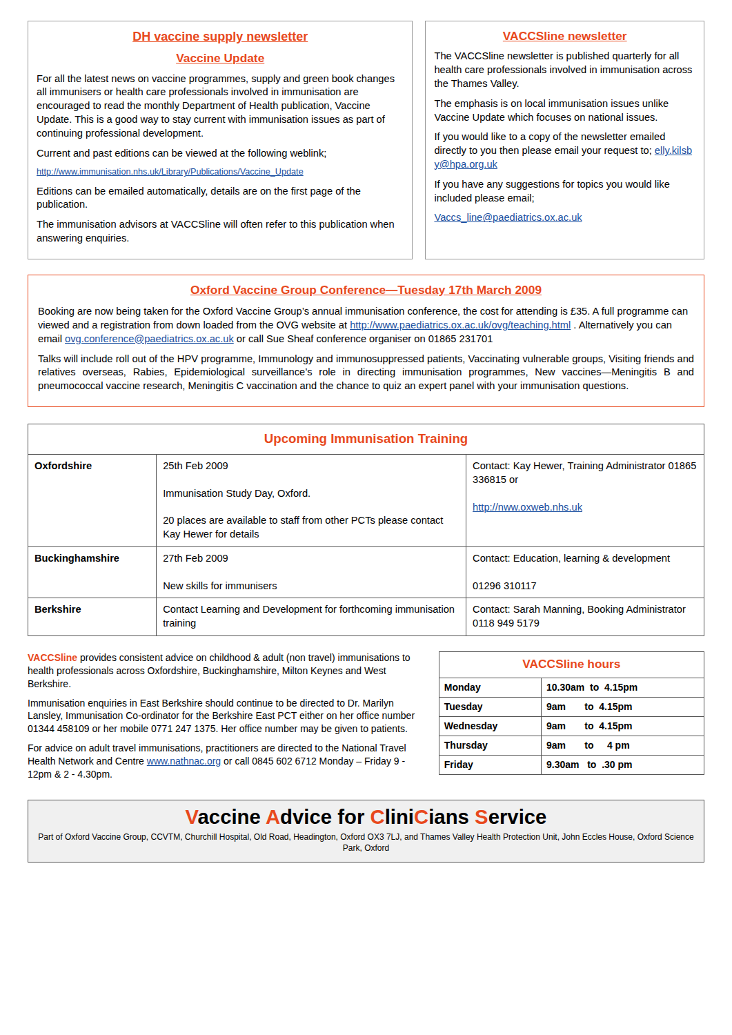DH vaccine supply newsletter
Vaccine Update
For all the latest news on vaccine programmes, supply and green book changes all immunisers or health care professionals involved in immunisation are encouraged to read the monthly Department of Health publication, Vaccine Update. This is a good way to stay current with immunisation issues as part of continuing professional development.
Current and past editions can be viewed at the following weblink;
http://www.immunisation.nhs.uk/Library/Publications/Vaccine_Update
Editions can be emailed automatically, details are on the first page of the publication.
The immunisation advisors at VACCSline will often refer to this publication when answering enquiries.
VACCSline newsletter
The VACCSline newsletter is published quarterly for all health care professionals involved in immunisation across the Thames Valley.
The emphasis is on local immunisation issues unlike Vaccine Update which focuses on national issues.
If you would like to a copy of the newsletter emailed directly to you then please email your request to; elly.kilsby@hpa.org.uk
If you have any suggestions for topics you would like included please email;
Vaccs_line@paediatrics.ox.ac.uk
Oxford Vaccine Group Conference—Tuesday 17th March 2009
Booking are now being taken for the Oxford Vaccine Group’s annual immunisation conference, the cost for attending is £35. A full programme can viewed and a registration from down loaded from the OVG website at http://www.paediatrics.ox.ac.uk/ovg/teaching.html . Alternatively you can email ovg.conference@paediatrics.ox.ac.uk or call Sue Sheaf conference organiser on 01865 231701
Talks will include roll out of the HPV programme, Immunology and immunosuppressed patients, Vaccinating vulnerable groups, Visiting friends and relatives overseas, Rabies, Epidemiological surveillance’s role in directing immunisation programmes, New vaccines—Meningitis B and pneumococcal vaccine research, Meningitis C vaccination and the chance to quiz an expert panel with your immunisation questions.
Upcoming Immunisation Training
| Oxfordshire | 25th Feb 2009 Immunisation Study Day, Oxford. 20 places are available to staff from other PCTs please contact Kay Hewer for details | Contact: Kay Hewer, Training Administrator 01865 336815 or http://nww.oxweb.nhs.uk |
| Buckinghamshire | 27th Feb 2009 New skills for immunisers | Contact: Education, learning & development 01296 310117 |
| Berkshire | Contact Learning and Development for forthcoming immunisation training | Contact: Sarah Manning, Booking Administrator 0118 949 5179 |
VACCSline provides consistent advice on childhood & adult (non travel) immunisations to health professionals across Oxfordshire, Buckinghamshire, Milton Keynes and West Berkshire.
Immunisation enquiries in East Berkshire should continue to be directed to Dr. Marilyn Lansley, Immunisation Co-ordinator for the Berkshire East PCT either on her office number 01344 458109 or her mobile 0771 247 1375. Her office number may be given to patients.
For advice on adult travel immunisations, practitioners are directed to the National Travel Health Network and Centre www.nathnac.org or call 0845 602 6712 Monday – Friday 9 - 12pm & 2 - 4.30pm.
VACCSline hours
| Monday | 10.30am to 4.15pm |
| Tuesday | 9am to 4.15pm |
| Wednesday | 9am to 4.15pm |
| Thursday | 9am to 4 pm |
| Friday | 9.30am to .30 pm |
Vaccine Advice for CliniCians Service
Part of Oxford Vaccine Group, CCVTM, Churchill Hospital, Old Road, Headington, Oxford OX3 7LJ, and Thames Valley Health Protection Unit, John Eccles House, Oxford Science Park, Oxford